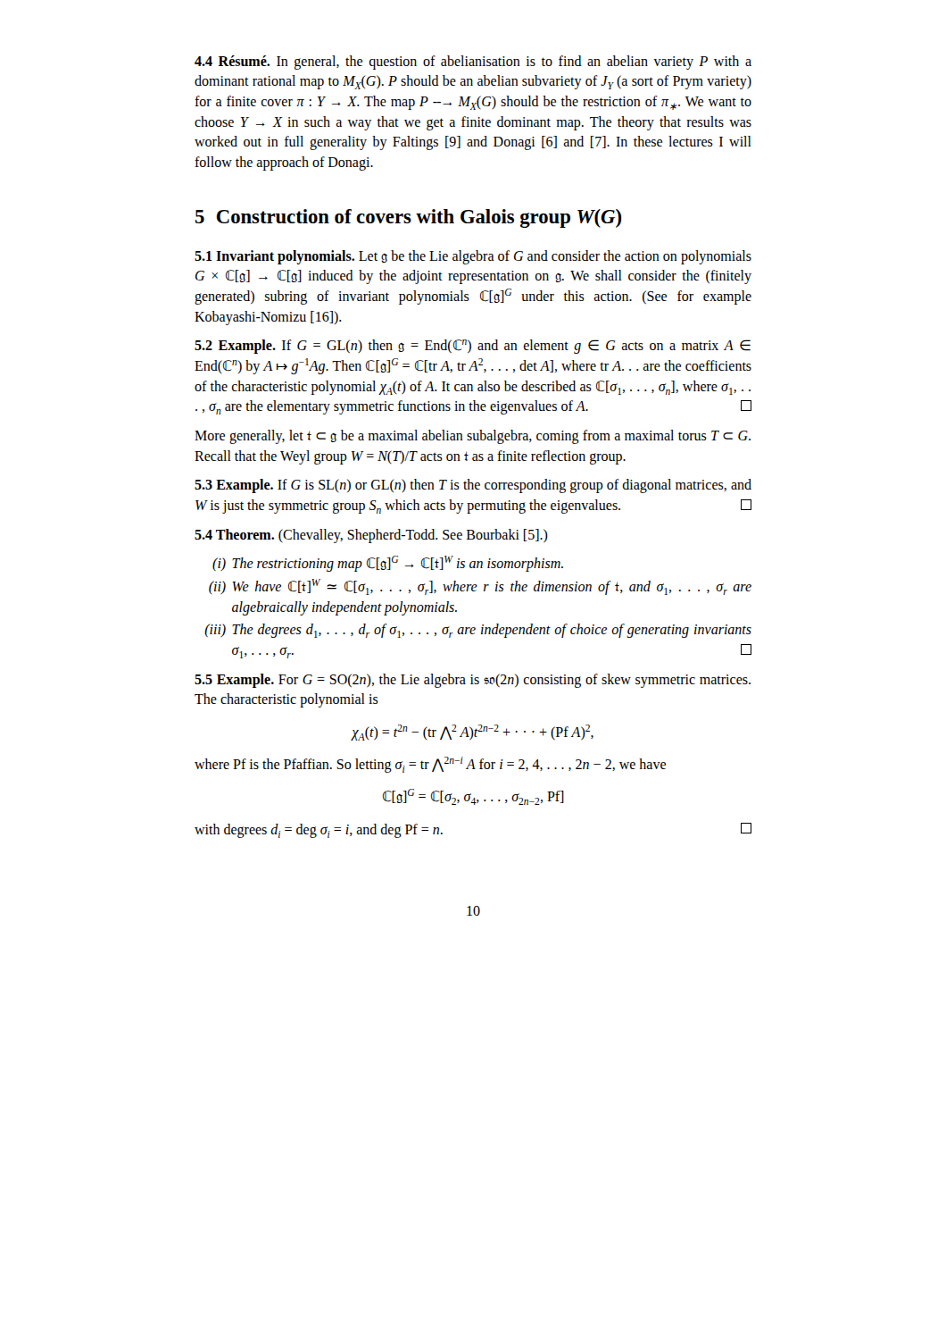4.4 Résumé. In general, the question of abelianisation is to find an abelian variety P with a dominant rational map to MX(G). P should be an abelian subvariety of JY (a sort of Prym variety) for a finite cover π : Y → X. The map P --→ MX(G) should be the restriction of π∗. We want to choose Y → X in such a way that we get a finite dominant map. The theory that results was worked out in full generality by Faltings [9] and Donagi [6] and [7]. In these lectures I will follow the approach of Donagi.
5 Construction of covers with Galois group W(G)
5.1 Invariant polynomials. Let 𝔤 be the Lie algebra of G and consider the action on polynomials G × ℂ[𝔤] → ℂ[𝔤] induced by the adjoint representation on 𝔤. We shall consider the (finitely generated) subring of invariant polynomials ℂ[𝔤]G under this action. (See for example Kobayashi-Nomizu [16]).
5.2 Example. If G = GL(n) then 𝔤 = End(ℂn) and an element g ∈ G acts on a matrix A ∈ End(ℂn) by A ↦ g−1Ag. Then ℂ[𝔤]G = ℂ[tr A, tr A2, . . . , det A], where tr A. . . are the coefficients of the characteristic polynomial χA(t) of A. It can also be described as ℂ[σ1, . . . , σn], where σ1, . . . , σn are the elementary symmetric functions in the eigenvalues of A.
More generally, let 𝔱 ⊂ 𝔤 be a maximal abelian subalgebra, coming from a maximal torus T ⊂ G. Recall that the Weyl group W = N(T)/T acts on 𝔱 as a finite reflection group.
5.3 Example. If G is SL(n) or GL(n) then T is the corresponding group of diagonal matrices, and W is just the symmetric group Sn which acts by permuting the eigenvalues.
5.4 Theorem. (Chevalley, Shepherd-Todd. See Bourbaki [5].)
(i) The restrictioning map ℂ[𝔤]G → ℂ[𝔱]W is an isomorphism.
(ii) We have ℂ[𝔱]W ≃ ℂ[σ1, . . . , σr], where r is the dimension of 𝔱, and σ1, . . . , σr are algebraically independent polynomials.
(iii) The degrees d1, . . . , dr of σ1, . . . , σr are independent of choice of generating invariants σ1, . . . , σr.
5.5 Example. For G = SO(2n), the Lie algebra is 𝔰𝔬(2n) consisting of skew symmetric matrices. The characteristic polynomial is
χA(t) = t2n − (tr ⋀2 A)t2n−2 + · · · + (Pf A)2,
where Pf is the Pfaffian. So letting σi = tr ⋀2n−i A for i = 2, 4, . . . , 2n − 2, we have
ℂ[𝔤]G = ℂ[σ2, σ4, . . . , σ2n−2, Pf]
with degrees di = deg σi = i, and deg Pf = n.
10